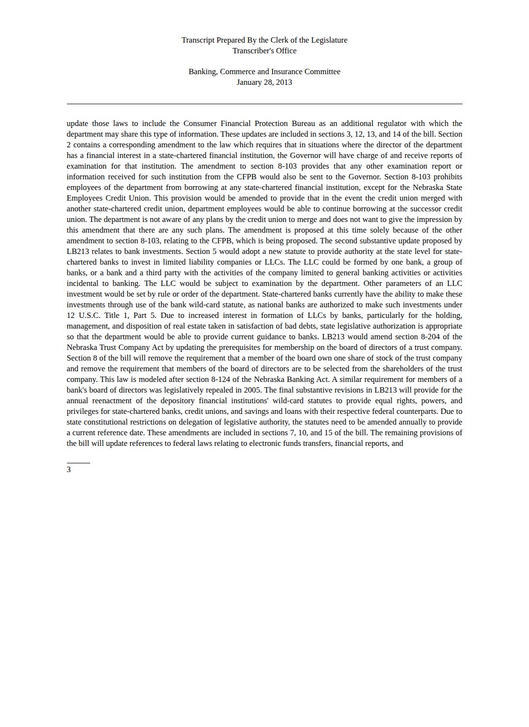Transcript Prepared By the Clerk of the Legislature
Transcriber's Office
Banking, Commerce and Insurance Committee
January 28, 2013
update those laws to include the Consumer Financial Protection Bureau as an additional regulator with which the department may share this type of information. These updates are included in sections 3, 12, 13, and 14 of the bill. Section 2 contains a corresponding amendment to the law which requires that in situations where the director of the department has a financial interest in a state-chartered financial institution, the Governor will have charge of and receive reports of examination for that institution. The amendment to section 8-103 provides that any other examination report or information received for such institution from the CFPB would also be sent to the Governor. Section 8-103 prohibits employees of the department from borrowing at any state-chartered financial institution, except for the Nebraska State Employees Credit Union. This provision would be amended to provide that in the event the credit union merged with another state-chartered credit union, department employees would be able to continue borrowing at the successor credit union. The department is not aware of any plans by the credit union to merge and does not want to give the impression by this amendment that there are any such plans. The amendment is proposed at this time solely because of the other amendment to section 8-103, relating to the CFPB, which is being proposed. The second substantive update proposed by LB213 relates to bank investments. Section 5 would adopt a new statute to provide authority at the state level for state-chartered banks to invest in limited liability companies or LLCs. The LLC could be formed by one bank, a group of banks, or a bank and a third party with the activities of the company limited to general banking activities or activities incidental to banking. The LLC would be subject to examination by the department. Other parameters of an LLC investment would be set by rule or order of the department. State-chartered banks currently have the ability to make these investments through use of the bank wild-card statute, as national banks are authorized to make such investments under 12 U.S.C. Title 1, Part 5. Due to increased interest in formation of LLCs by banks, particularly for the holding, management, and disposition of real estate taken in satisfaction of bad debts, state legislative authorization is appropriate so that the department would be able to provide current guidance to banks. LB213 would amend section 8-204 of the Nebraska Trust Company Act by updating the prerequisites for membership on the board of directors of a trust company. Section 8 of the bill will remove the requirement that a member of the board own one share of stock of the trust company and remove the requirement that members of the board of directors are to be selected from the shareholders of the trust company. This law is modeled after section 8-124 of the Nebraska Banking Act. A similar requirement for members of a bank's board of directors was legislatively repealed in 2005. The final substantive revisions in LB213 will provide for the annual reenactment of the depository financial institutions' wild-card statutes to provide equal rights, powers, and privileges for state-chartered banks, credit unions, and savings and loans with their respective federal counterparts. Due to state constitutional restrictions on delegation of legislative authority, the statutes need to be amended annually to provide a current reference date. These amendments are included in sections 7, 10, and 15 of the bill. The remaining provisions of the bill will update references to federal laws relating to electronic funds transfers, financial reports, and
3